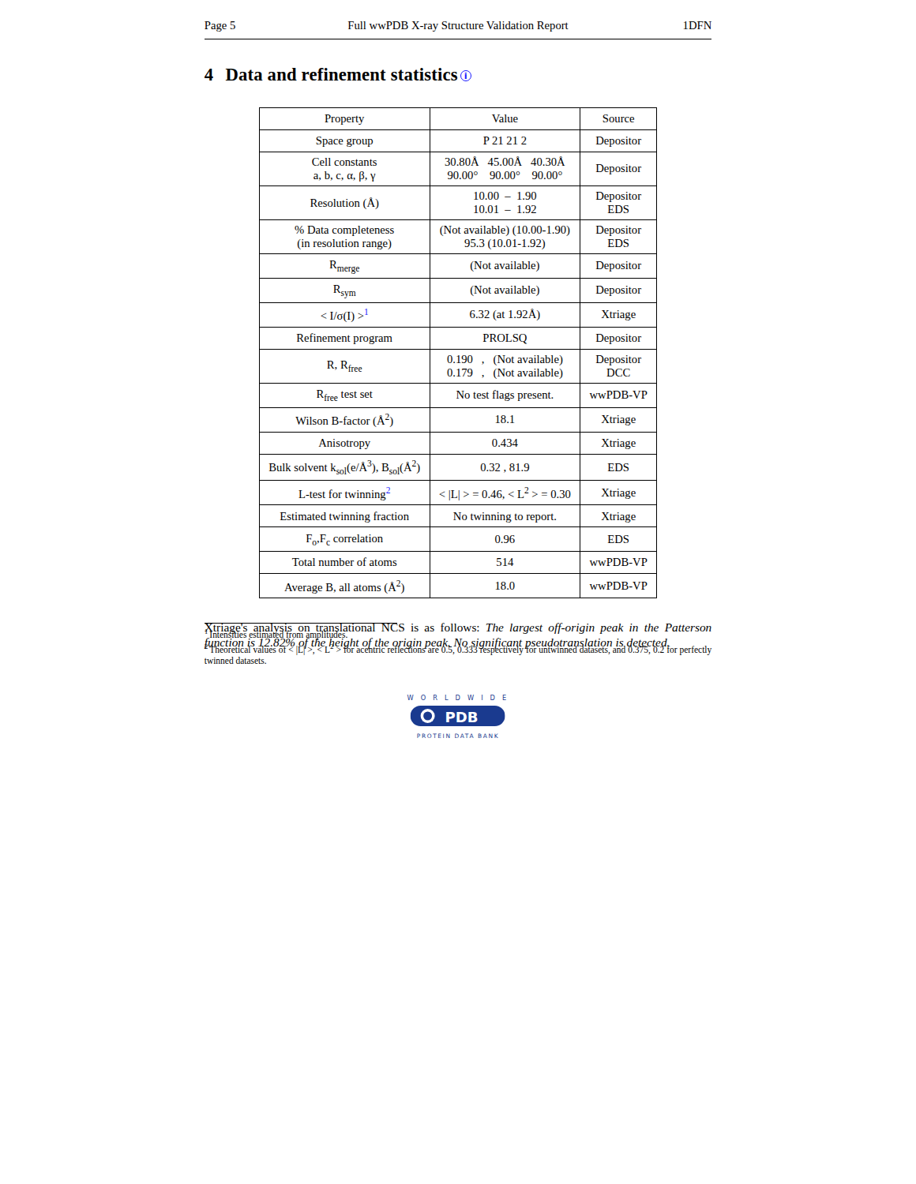Page 5
Full wwPDB X-ray Structure Validation Report
1DFN
4 Data and refinement statisticsi
| Property | Value | Source |
| Space group | P 21 21 2 | Depositor |
| Cell constants a, b, c, α, β, γ | 30.80Å 45.00Å 40.30Å 90.00° 90.00° 90.00° | Depositor |
| Resolution (Å) | 10.00 – 1.90 10.01 – 1.92 | Depositor EDS |
| % Data completeness (in resolution range) | (Not available) (10.00-1.90) 95.3 (10.01-1.92) | Depositor EDS |
| R merge | (Not available) | Depositor |
| R sym | (Not available) | Depositor |
| < I/σ(I) > 1 | 6.32 (at 1.92Å) | Xtriage |
| Refinement program | PROLSQ | Depositor |
| R, R free | 0.190 , (Not available) 0.179 , (Not available) | Depositor DCC |
| R free test set | No test flags present. | wwPDB-VP |
| Wilson B-factor (Å 2 ) | 18.1 | Xtriage |
| Anisotropy | 0.434 | Xtriage |
| Bulk solvent k sol (e/Å 3 ), B sol (Å 2 ) | 0.32 , 81.9 | EDS |
| L-test for twinning 2 | < /L/ > = 0.46, < L 2 > = 0.30 | Xtriage |
| Estimated twinning fraction | No twinning to report. | Xtriage |
| F o ,F c correlation | 0.96 | EDS |
| Total number of atoms | 514 | wwPDB-VP |
| Average B, all atoms (Å 2 ) | 18.0 | wwPDB-VP |
Xtriage's analysis on translational NCS is as follows: The largest off-origin peak in the Patterson function is 12.82% of the height of the origin peak. No significant pseudotranslation is detected.
1 Intensities estimated from amplitudes.
2 Theoretical values of < |L| >, < L2 > for acentric reflections are 0.5, 0.333 respectively for untwinned datasets, and 0.375, 0.2 for perfectly twinned datasets.
W O R L D W I D E
PDB
PROTEIN DATA BANK